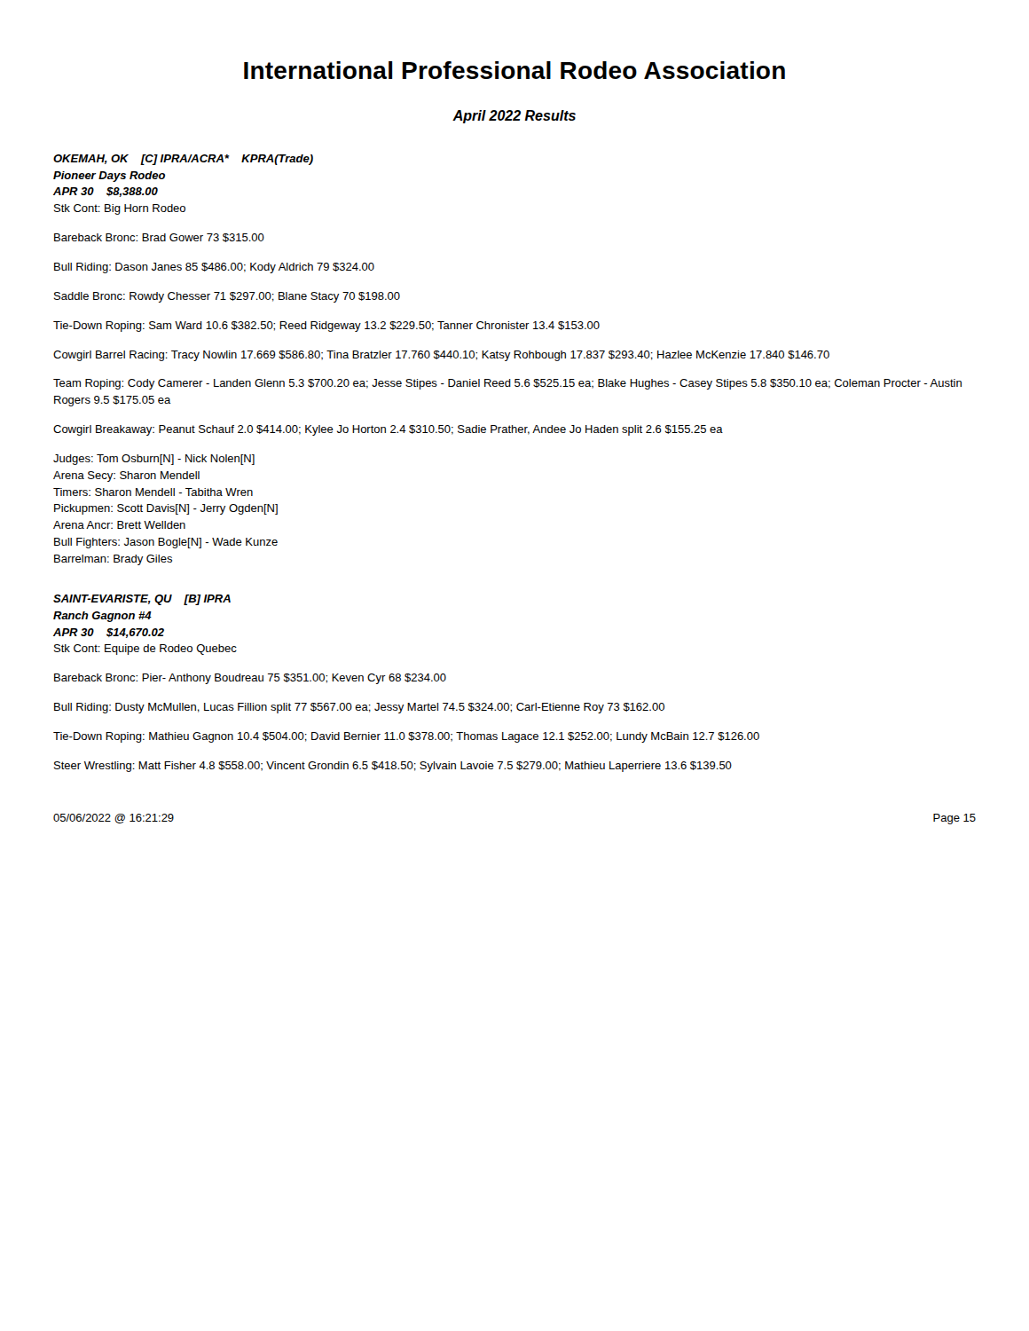International Professional Rodeo Association
April 2022 Results
OKEMAH, OK [C] IPRA/ACRA* KPRA(Trade)
Pioneer Days Rodeo
APR 30 $8,388.00
Stk Cont: Big Horn Rodeo
Bareback Bronc: Brad Gower 73 $315.00
Bull Riding: Dason Janes 85 $486.00; Kody Aldrich 79 $324.00
Saddle Bronc: Rowdy Chesser 71 $297.00; Blane Stacy 70 $198.00
Tie-Down Roping: Sam Ward 10.6 $382.50; Reed Ridgeway 13.2 $229.50; Tanner Chronister 13.4 $153.00
Cowgirl Barrel Racing: Tracy Nowlin 17.669 $586.80; Tina Bratzler 17.760 $440.10; Katsy Rohbough 17.837 $293.40; Hazlee McKenzie 17.840 $146.70
Team Roping: Cody Camerer - Landen Glenn 5.3 $700.20 ea; Jesse Stipes - Daniel Reed 5.6 $525.15 ea; Blake Hughes - Casey Stipes 5.8 $350.10 ea; Coleman Procter - Austin Rogers 9.5 $175.05 ea
Cowgirl Breakaway: Peanut Schauf 2.0 $414.00; Kylee Jo Horton 2.4 $310.50; Sadie Prather, Andee Jo Haden split 2.6 $155.25 ea
Judges: Tom Osburn[N] - Nick Nolen[N]
Arena Secy: Sharon Mendell
Timers: Sharon Mendell - Tabitha Wren
Pickupmen: Scott Davis[N] - Jerry Ogden[N]
Arena Ancr: Brett Wellden
Bull Fighters: Jason Bogle[N] - Wade Kunze
Barrelman: Brady Giles
SAINT-EVARISTE, QU [B] IPRA
Ranch Gagnon #4
APR 30 $14,670.02
Stk Cont: Equipe de Rodeo Quebec
Bareback Bronc: Pier- Anthony Boudreau 75 $351.00; Keven Cyr 68 $234.00
Bull Riding: Dusty McMullen, Lucas Fillion split 77 $567.00 ea; Jessy Martel 74.5 $324.00; Carl-Etienne Roy 73 $162.00
Tie-Down Roping: Mathieu Gagnon 10.4 $504.00; David Bernier 11.0 $378.00; Thomas Lagace 12.1 $252.00; Lundy McBain 12.7 $126.00
Steer Wrestling: Matt Fisher 4.8 $558.00; Vincent Grondin 6.5 $418.50; Sylvain Lavoie 7.5 $279.00; Mathieu Laperriere 13.6 $139.50
05/06/2022 @ 16:21:29 Page 15